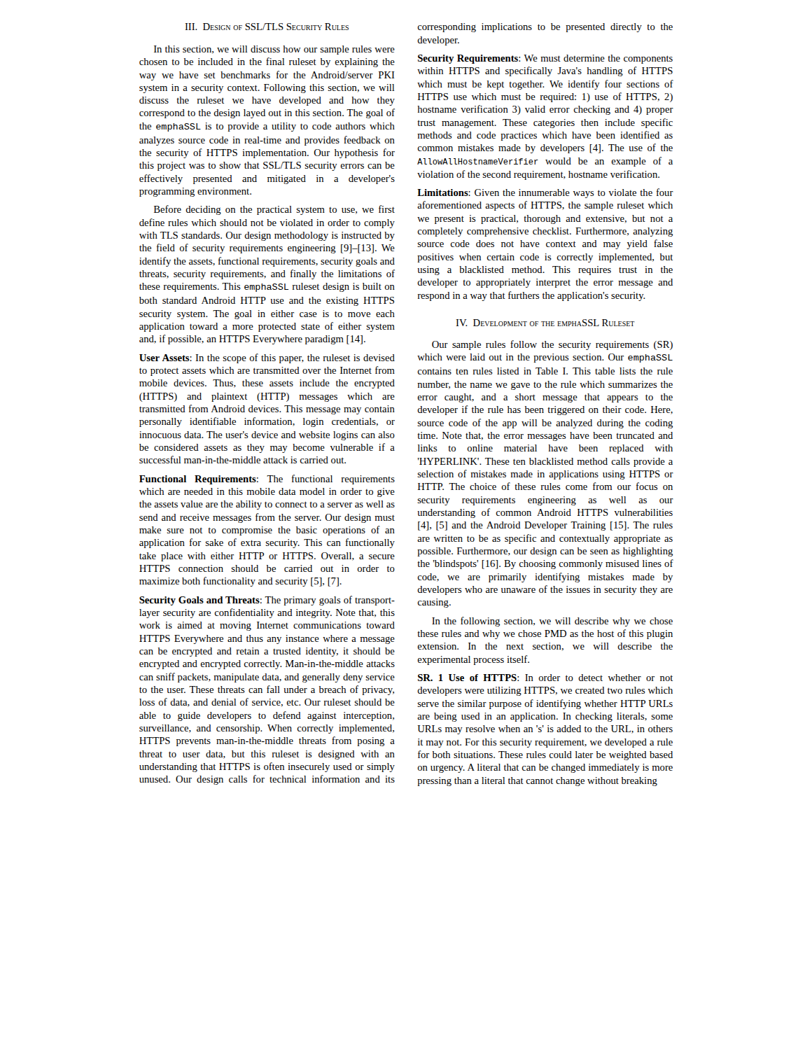III. Design of SSL/TLS Security Rules
In this section, we will discuss how our sample rules were chosen to be included in the final ruleset by explaining the way we have set benchmarks for the Android/server PKI system in a security context. Following this section, we will discuss the ruleset we have developed and how they correspond to the design layed out in this section. The goal of the emphaSSL is to provide a utility to code authors which analyzes source code in real-time and provides feedback on the security of HTTPS implementation. Our hypothesis for this project was to show that SSL/TLS security errors can be effectively presented and mitigated in a developer's programming environment.
Before deciding on the practical system to use, we first define rules which should not be violated in order to comply with TLS standards. Our design methodology is instructed by the field of security requirements engineering [9]–[13]. We identify the assets, functional requirements, security goals and threats, security requirements, and finally the limitations of these requirements. This emphaSSL ruleset design is built on both standard Android HTTP use and the existing HTTPS security system. The goal in either case is to move each application toward a more protected state of either system and, if possible, an HTTPS Everywhere paradigm [14].
User Assets: In the scope of this paper, the ruleset is devised to protect assets which are transmitted over the Internet from mobile devices. Thus, these assets include the encrypted (HTTPS) and plaintext (HTTP) messages which are transmitted from Android devices. This message may contain personally identifiable information, login credentials, or innocuous data. The user's device and website logins can also be considered assets as they may become vulnerable if a successful man-in-the-middle attack is carried out.
Functional Requirements: The functional requirements which are needed in this mobile data model in order to give the assets value are the ability to connect to a server as well as send and receive messages from the server. Our design must make sure not to compromise the basic operations of an application for sake of extra security. This can functionally take place with either HTTP or HTTPS. Overall, a secure HTTPS connection should be carried out in order to maximize both functionality and security [5], [7].
Security Goals and Threats: The primary goals of transport-layer security are confidentiality and integrity. Note that, this work is aimed at moving Internet communications toward HTTPS Everywhere and thus any instance where a message can be encrypted and retain a trusted identity, it should be encrypted and encrypted correctly. Man-in-the-middle attacks can sniff packets, manipulate data, and generally deny service to the user. These threats can fall under a breach of privacy, loss of data, and denial of service, etc. Our ruleset should be able to guide developers to defend against interception, surveillance, and censorship. When correctly implemented, HTTPS prevents man-in-the-middle threats from posing a threat to user data, but this ruleset is designed with an understanding that HTTPS is often insecurely used or simply unused. Our design calls for technical information and its corresponding implications to be presented directly to the developer.
Security Requirements: We must determine the components within HTTPS and specifically Java's handling of HTTPS which must be kept together. We identify four sections of HTTPS use which must be required: 1) use of HTTPS, 2) hostname verification 3) valid error checking and 4) proper trust management. These categories then include specific methods and code practices which have been identified as common mistakes made by developers [4]. The use of the AllowAllHostnameVerifier would be an example of a violation of the second requirement, hostname verification.
Limitations: Given the innumerable ways to violate the four aforementioned aspects of HTTPS, the sample ruleset which we present is practical, thorough and extensive, but not a completely comprehensive checklist. Furthermore, analyzing source code does not have context and may yield false positives when certain code is correctly implemented, but using a blacklisted method. This requires trust in the developer to appropriately interpret the error message and respond in a way that furthers the application's security.
IV. Development of the emphaSSL Ruleset
Our sample rules follow the security requirements (SR) which were laid out in the previous section. Our emphaSSL contains ten rules listed in Table I. This table lists the rule number, the name we gave to the rule which summarizes the error caught, and a short message that appears to the developer if the rule has been triggered on their code. Here, source code of the app will be analyzed during the coding time. Note that, the error messages have been truncated and links to online material have been replaced with 'HYPERLINK'. These ten blacklisted method calls provide a selection of mistakes made in applications using HTTPS or HTTP. The choice of these rules come from our focus on security requirements engineering as well as our understanding of common Android HTTPS vulnerabilities [4], [5] and the Android Developer Training [15]. The rules are written to be as specific and contextually appropriate as possible. Furthermore, our design can be seen as highlighting the 'blindspots' [16]. By choosing commonly misused lines of code, we are primarily identifying mistakes made by developers who are unaware of the issues in security they are causing.
In the following section, we will describe why we chose these rules and why we chose PMD as the host of this plugin extension. In the next section, we will describe the experimental process itself.
SR. 1 Use of HTTPS: In order to detect whether or not developers were utilizing HTTPS, we created two rules which serve the similar purpose of identifying whether HTTP URLs are being used in an application. In checking literals, some URLs may resolve when an 's' is added to the URL, in others it may not. For this security requirement, we developed a rule for both situations. These rules could later be weighted based on urgency. A literal that can be changed immediately is more pressing than a literal that cannot change without breaking